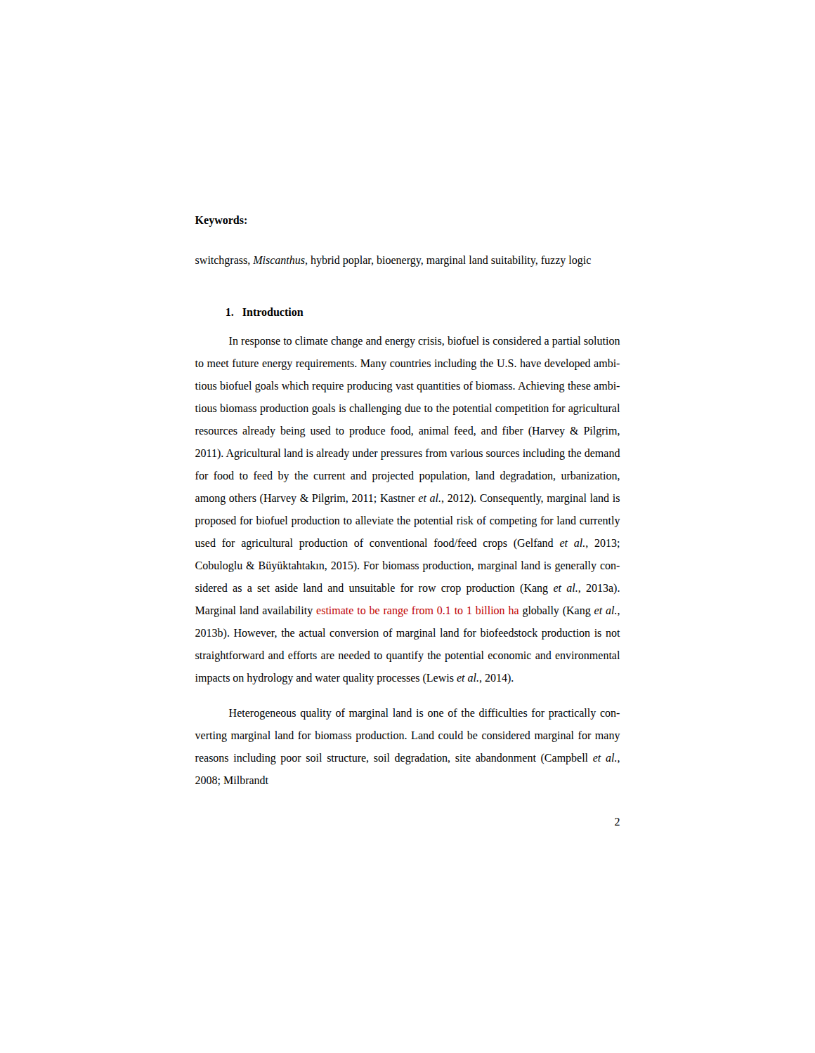Keywords:
switchgrass, Miscanthus, hybrid poplar, bioenergy, marginal land suitability, fuzzy logic
1. Introduction
In response to climate change and energy crisis, biofuel is considered a partial solution to meet future energy requirements. Many countries including the U.S. have developed ambitious biofuel goals which require producing vast quantities of biomass. Achieving these ambitious biomass production goals is challenging due to the potential competition for agricultural resources already being used to produce food, animal feed, and fiber (Harvey & Pilgrim, 2011). Agricultural land is already under pressures from various sources including the demand for food to feed by the current and projected population, land degradation, urbanization, among others (Harvey & Pilgrim, 2011; Kastner et al., 2012). Consequently, marginal land is proposed for biofuel production to alleviate the potential risk of competing for land currently used for agricultural production of conventional food/feed crops (Gelfand et al., 2013; Cobuloglu & Büyüktahtakın, 2015). For biomass production, marginal land is generally considered as a set aside land and unsuitable for row crop production (Kang et al., 2013a). Marginal land availability estimate to be range from 0.1 to 1 billion ha globally (Kang et al., 2013b). However, the actual conversion of marginal land for biofeedstock production is not straightforward and efforts are needed to quantify the potential economic and environmental impacts on hydrology and water quality processes (Lewis et al., 2014).
Heterogeneous quality of marginal land is one of the difficulties for practically converting marginal land for biomass production. Land could be considered marginal for many reasons including poor soil structure, soil degradation, site abandonment (Campbell et al., 2008; Milbrandt
2